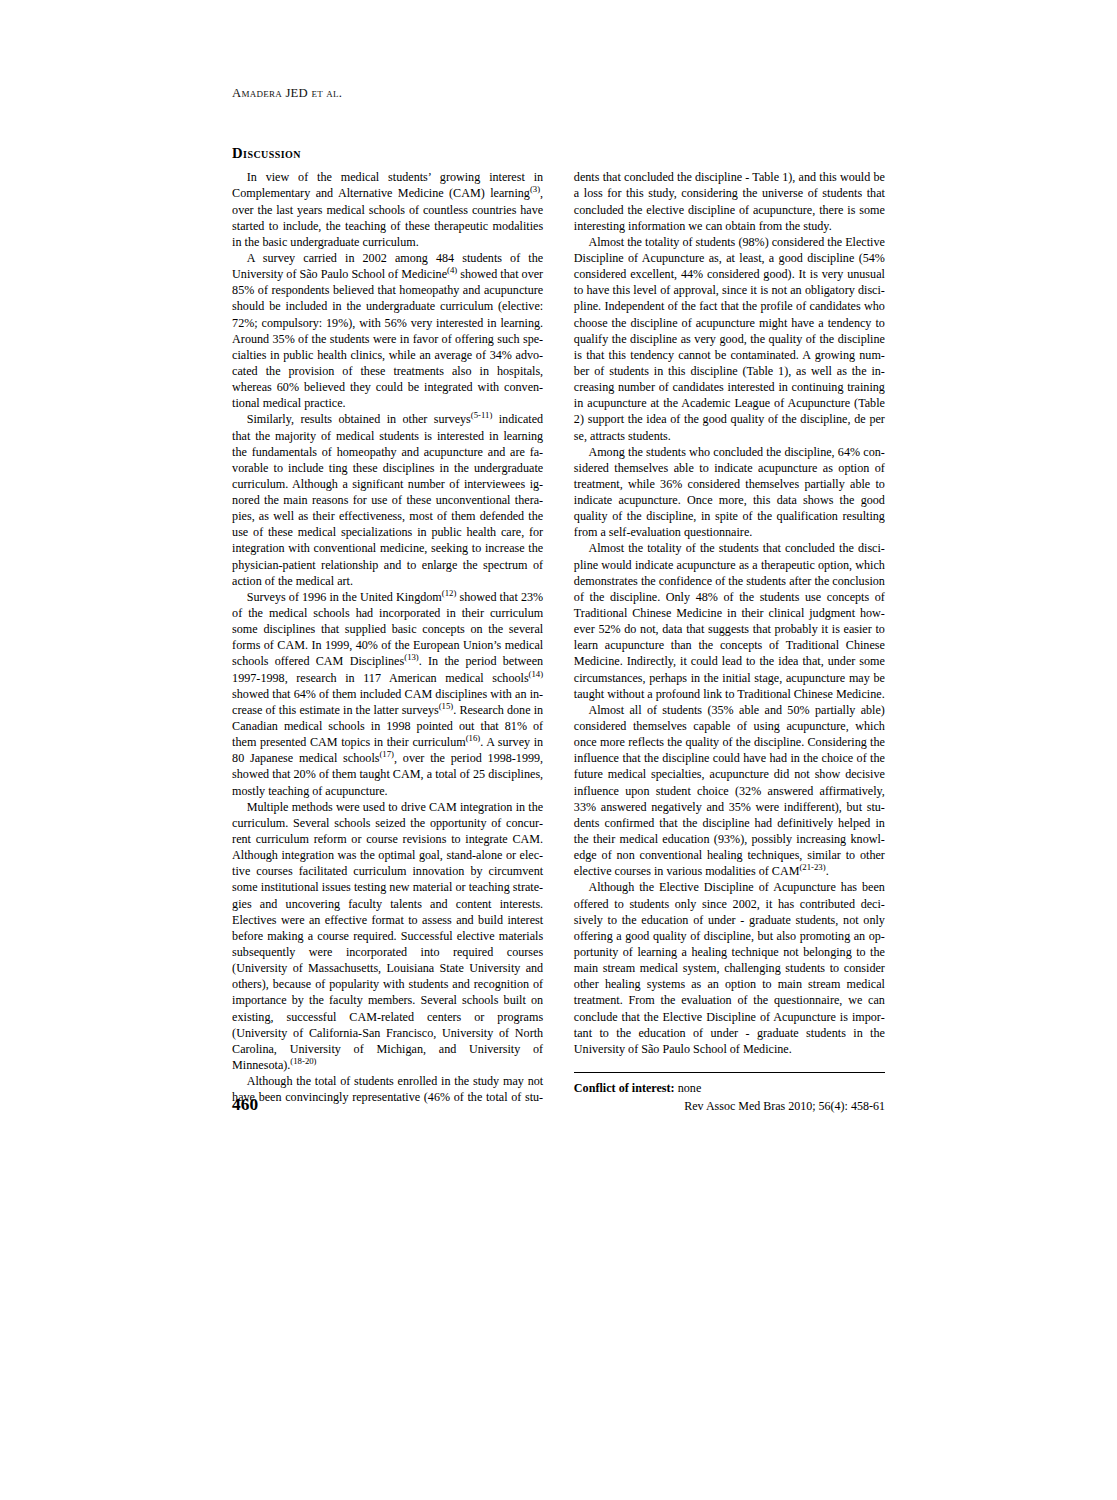Amadera JED et al.
Discussion
In view of the medical students’ growing interest in Complementary and Alternative Medicine (CAM) learning(3), over the last years medical schools of countless countries have started to include, the teaching of these therapeutic modalities in the basic undergraduate curriculum.
A survey carried in 2002 among 484 students of the University of São Paulo School of Medicine(4) showed that over 85% of respondents believed that homeopathy and acupuncture should be included in the undergraduate curriculum (elective: 72%; compulsory: 19%), with 56% very interested in learning. Around 35% of the students were in favor of offering such specialties in public health clinics, while an average of 34% advocated the provision of these treatments also in hospitals, whereas 60% believed they could be integrated with conventional medical practice.
Similarly, results obtained in other surveys(5-11) indicated that the majority of medical students is interested in learning the fundamentals of homeopathy and acupuncture and are favorable to include ting these disciplines in the undergraduate curriculum. Although a significant number of interviewees ignored the main reasons for use of these unconventional therapies, as well as their effectiveness, most of them defended the use of these medical specializations in public health care, for integration with conventional medicine, seeking to increase the physician-patient relationship and to enlarge the spectrum of action of the medical art.
Surveys of 1996 in the United Kingdom(12) showed that 23% of the medical schools had incorporated in their curriculum some disciplines that supplied basic concepts on the several forms of CAM. In 1999, 40% of the European Union’s medical schools offered CAM Disciplines(13). In the period between 1997-1998, research in 117 American medical schools(14) showed that 64% of them included CAM disciplines with an increase of this estimate in the latter surveys(15). Research done in Canadian medical schools in 1998 pointed out that 81% of them presented CAM topics in their curriculum(16). A survey in 80 Japanese medical schools(17), over the period 1998-1999, showed that 20% of them taught CAM, a total of 25 disciplines, mostly teaching of acupuncture.
Multiple methods were used to drive CAM integration in the curriculum. Several schools seized the opportunity of concurrent curriculum reform or course revisions to integrate CAM. Although integration was the optimal goal, stand-alone or elective courses facilitated curriculum innovation by circumvent some institutional issues testing new material or teaching strategies and uncovering faculty talents and content interests. Electives were an effective format to assess and build interest before making a course required. Successful elective materials subsequently were incorporated into required courses (University of Massachusetts, Louisiana State University and others), because of popularity with students and recognition of importance by the faculty members. Several schools built on existing, successful CAM-related centers or programs (University of California-San Francisco, University of North Carolina, University of Michigan, and University of Minnesota).(18-20)
Although the total of students enrolled in the study may not have been convincingly representative (46% of the total of students that concluded the discipline - Table 1), and this would be a loss for this study, considering the universe of students that concluded the elective discipline of acupuncture, there is some interesting information we can obtain from the study.
Almost the totality of students (98%) considered the Elective Discipline of Acupuncture as, at least, a good discipline (54% considered excellent, 44% considered good). It is very unusual to have this level of approval, since it is not an obligatory discipline. Independent of the fact that the profile of candidates who choose the discipline of acupuncture might have a tendency to qualify the discipline as very good, the quality of the discipline is that this tendency cannot be contaminated. A growing number of students in this discipline (Table 1), as well as the increasing number of candidates interested in continuing training in acupuncture at the Academic League of Acupuncture (Table 2) support the idea of the good quality of the discipline, de per se, attracts students.
Among the students who concluded the discipline, 64% considered themselves able to indicate acupuncture as option of treatment, while 36% considered themselves partially able to indicate acupuncture. Once more, this data shows the good quality of the discipline, in spite of the qualification resulting from a self-evaluation questionnaire.
Almost the totality of the students that concluded the discipline would indicate acupuncture as a therapeutic option, which demonstrates the confidence of the students after the conclusion of the discipline. Only 48% of the students use concepts of Traditional Chinese Medicine in their clinical judgment however 52% do not, data that suggests that probably it is easier to learn acupuncture than the concepts of Traditional Chinese Medicine. Indirectly, it could lead to the idea that, under some circumstances, perhaps in the initial stage, acupuncture may be taught without a profound link to Traditional Chinese Medicine.
Almost all of students (35% able and 50% partially able) considered themselves capable of using acupuncture, which once more reflects the quality of the discipline. Considering the influence that the discipline could have had in the choice of the future medical specialties, acupuncture did not show decisive influence upon student choice (32% answered affirmatively, 33% answered negatively and 35% were indifferent), but students confirmed that the discipline had definitively helped in the their medical education (93%), possibly increasing knowledge of non conventional healing techniques, similar to other elective courses in various modalities of CAM(21-23).
Although the Elective Discipline of Acupuncture has been offered to students only since 2002, it has contributed decisively to the education of under - graduate students, not only offering a good quality of discipline, but also promoting an opportunity of learning a healing technique not belonging to the main stream medical system, challenging students to consider other healing systems as an option to main stream medical treatment. From the evaluation of the questionnaire, we can conclude that the Elective Discipline of Acupuncture is important to the education of under - graduate students in the University of São Paulo School of Medicine.
Conflict of interest: none
460
Rev Assoc Med Bras 2010; 56(4): 458-61